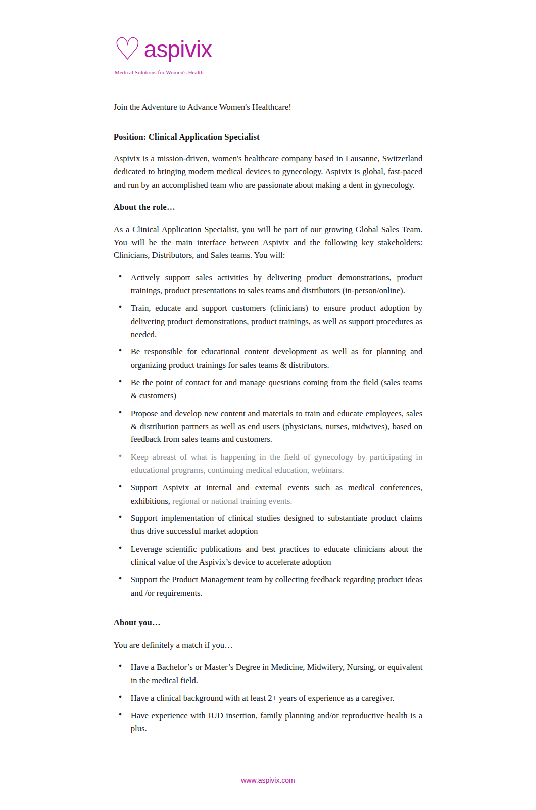'
♡aspivix
Medical Solutions for Women's Health
Join the Adventure to Advance Women's Healthcare!
Position: Clinical Application Specialist
Aspivix is a mission-driven, women's healthcare company based in Lausanne, Switzerland dedicated to bringing modern medical devices to gynecology. Aspivix is global, fast-paced and run by an accomplished team who are passionate about making a dent in gynecology.
About the role…
As a Clinical Application Specialist, you will be part of our growing Global Sales Team. You will be the main interface between Aspivix and the following key stakeholders: Clinicians, Distributors, and Sales teams. You will:
Actively support sales activities by delivering product demonstrations, product trainings, product presentations to sales teams and distributors (in-person/online).
Train, educate and support customers (clinicians) to ensure product adoption by delivering product demonstrations, product trainings, as well as support procedures as needed.
Be responsible for educational content development as well as for planning and organizing product trainings for sales teams & distributors.
Be the point of contact for and manage questions coming from the field (sales teams & customers)
Propose and develop new content and materials to train and educate employees, sales & distribution partners as well as end users (physicians, nurses, midwives), based on feedback from sales teams and customers.
Keep abreast of what is happening in the field of gynecology by participating in educational programs, continuing medical education, webinars.
Support Aspivix at internal and external events such as medical conferences, exhibitions, regional or national training events.
Support implementation of clinical studies designed to substantiate product claims thus drive successful market adoption
Leverage scientific publications and best practices to educate clinicians about the clinical value of the Aspivix’s device to accelerate adoption
Support the Product Management team by collecting feedback regarding product ideas and /or requirements.
About you…
You are definitely a match if you…
Have a Bachelor’s or Master’s Degree in Medicine, Midwifery, Nursing, or equivalent in the medical field.
Have a clinical background with at least 2+ years of experience as a caregiver.
Have experience with IUD insertion, family planning and/or reproductive health is a plus.
'
www.aspivix.com